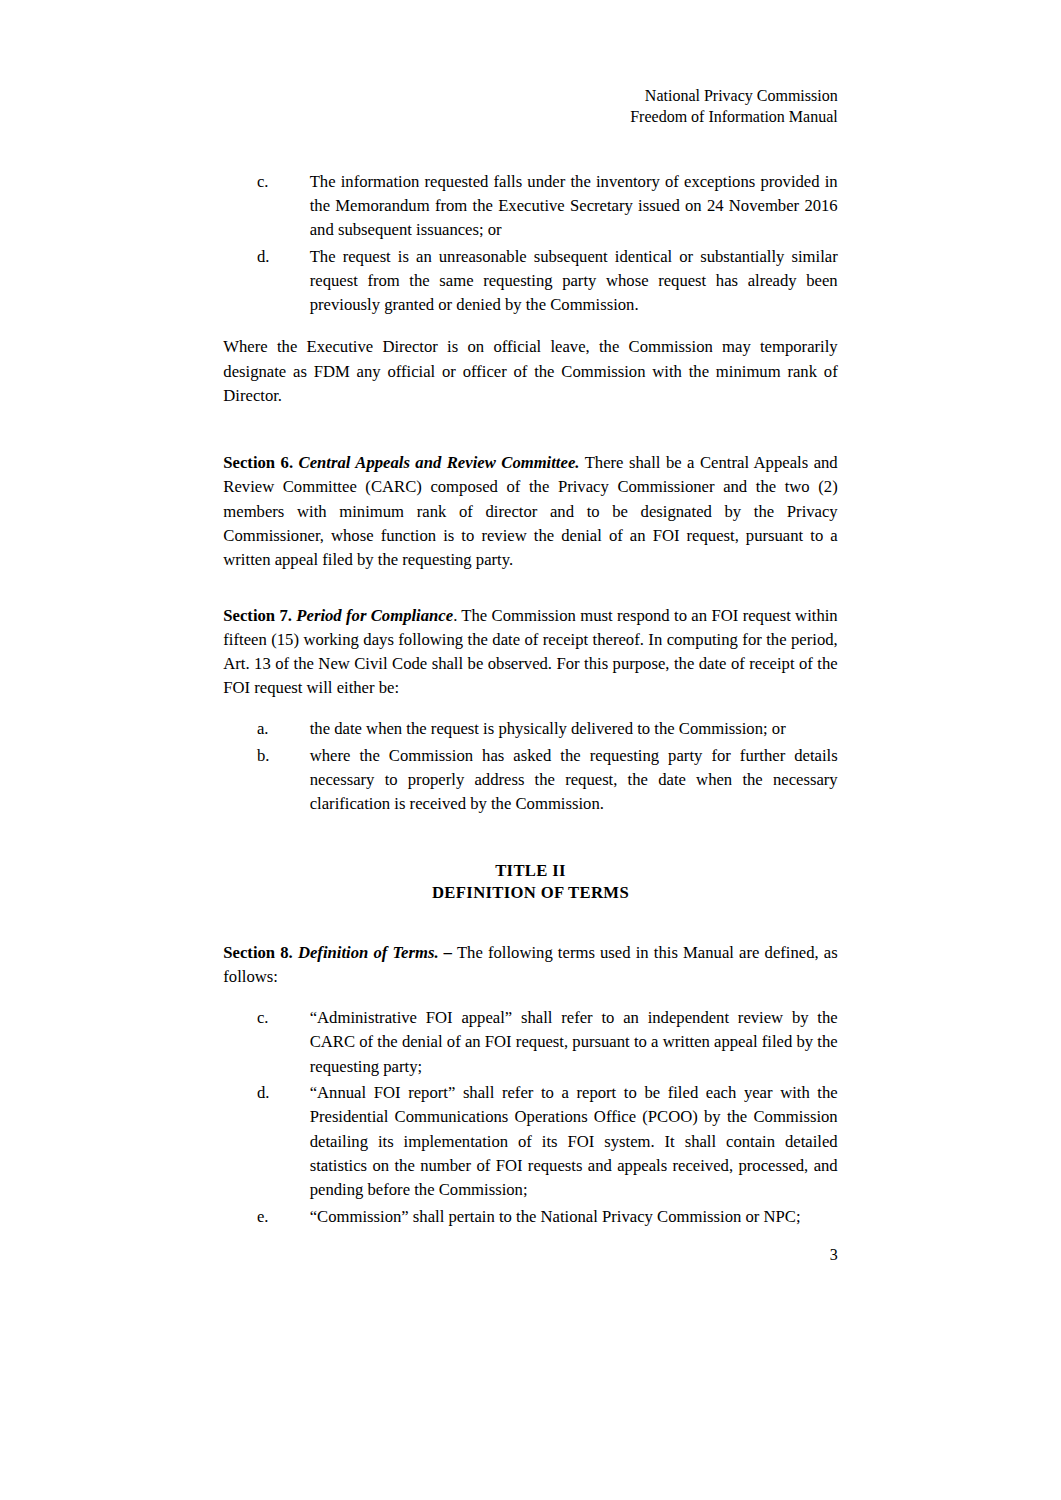National Privacy Commission
Freedom of Information Manual
c. The information requested falls under the inventory of exceptions provided in the Memorandum from the Executive Secretary issued on 24 November 2016 and subsequent issuances; or
d. The request is an unreasonable subsequent identical or substantially similar request from the same requesting party whose request has already been previously granted or denied by the Commission.
Where the Executive Director is on official leave, the Commission may temporarily designate as FDM any official or officer of the Commission with the minimum rank of Director.
Section 6. Central Appeals and Review Committee. There shall be a Central Appeals and Review Committee (CARC) composed of the Privacy Commissioner and the two (2) members with minimum rank of director and to be designated by the Privacy Commissioner, whose function is to review the denial of an FOI request, pursuant to a written appeal filed by the requesting party.
Section 7. Period for Compliance. The Commission must respond to an FOI request within fifteen (15) working days following the date of receipt thereof. In computing for the period, Art. 13 of the New Civil Code shall be observed. For this purpose, the date of receipt of the FOI request will either be:
a. the date when the request is physically delivered to the Commission; or
b. where the Commission has asked the requesting party for further details necessary to properly address the request, the date when the necessary clarification is received by the Commission.
TITLE II
DEFINITION OF TERMS
Section 8. Definition of Terms. – The following terms used in this Manual are defined, as follows:
c. “Administrative FOI appeal” shall refer to an independent review by the CARC of the denial of an FOI request, pursuant to a written appeal filed by the requesting party;
d. “Annual FOI report” shall refer to a report to be filed each year with the Presidential Communications Operations Office (PCOO) by the Commission detailing its implementation of its FOI system. It shall contain detailed statistics on the number of FOI requests and appeals received, processed, and pending before the Commission;
e. “Commission” shall pertain to the National Privacy Commission or NPC;
3